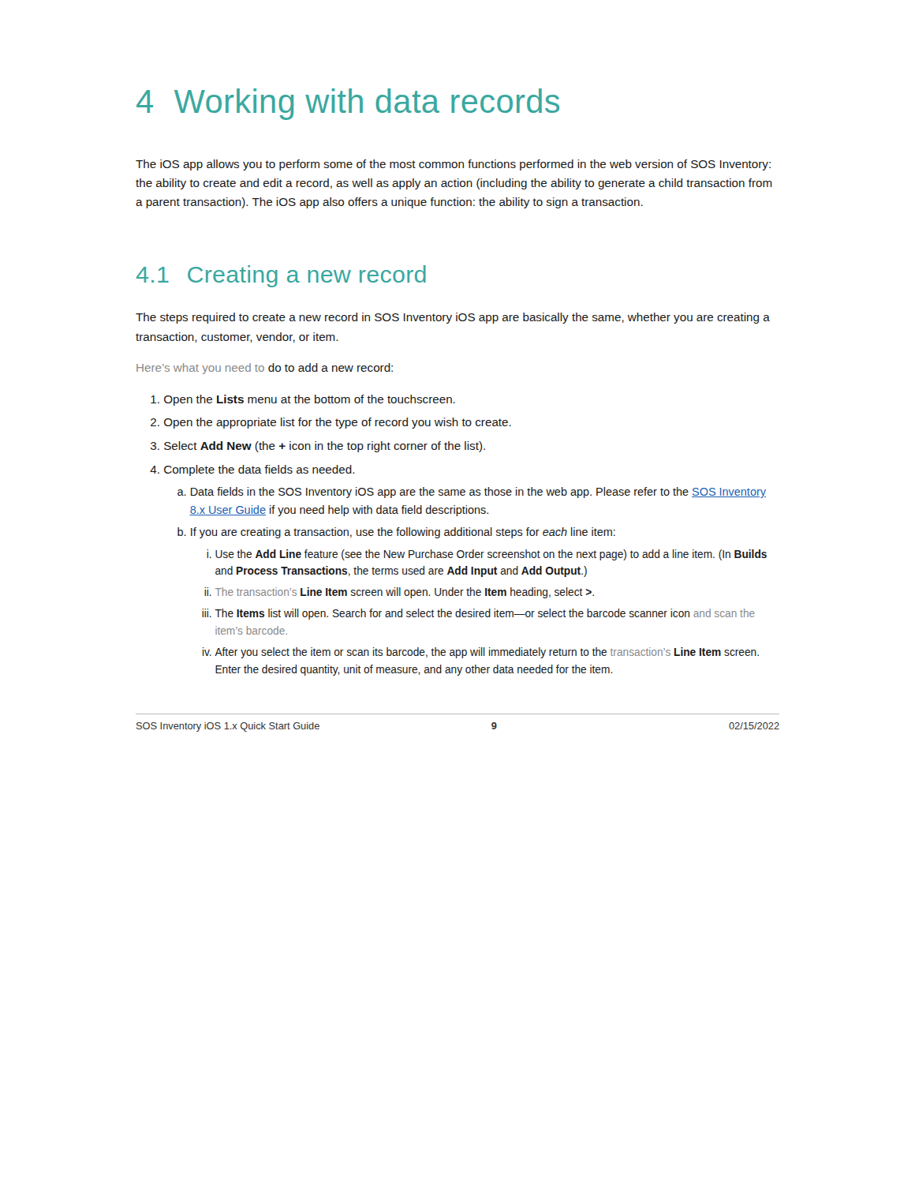4 Working with data records
The iOS app allows you to perform some of the most common functions performed in the web version of SOS Inventory: the ability to create and edit a record, as well as apply an action (including the ability to generate a child transaction from a parent transaction). The iOS app also offers a unique function: the ability to sign a transaction.
4.1 Creating a new record
The steps required to create a new record in SOS Inventory iOS app are basically the same, whether you are creating a transaction, customer, vendor, or item.
Here’s what you need to do to add a new record:
Open the Lists menu at the bottom of the touchscreen.
Open the appropriate list for the type of record you wish to create.
Select Add New (the + icon in the top right corner of the list).
Complete the data fields as needed.
Data fields in the SOS Inventory iOS app are the same as those in the web app. Please refer to the SOS Inventory 8.x User Guide if you need help with data field descriptions.
If you are creating a transaction, use the following additional steps for each line item:
Use the Add Line feature (see the New Purchase Order screenshot on the next page) to add a line item. (In Builds and Process Transactions, the terms used are Add Input and Add Output.)
The transaction’s Line Item screen will open. Under the Item heading, select >.
The Items list will open. Search for and select the desired item—or select the barcode scanner icon and scan the item’s barcode.
After you select the item or scan its barcode, the app will immediately return to the transaction’s Line Item screen. Enter the desired quantity, unit of measure, and any other data needed for the item.
SOS Inventory iOS 1.x Quick Start Guide 9 02/15/2022